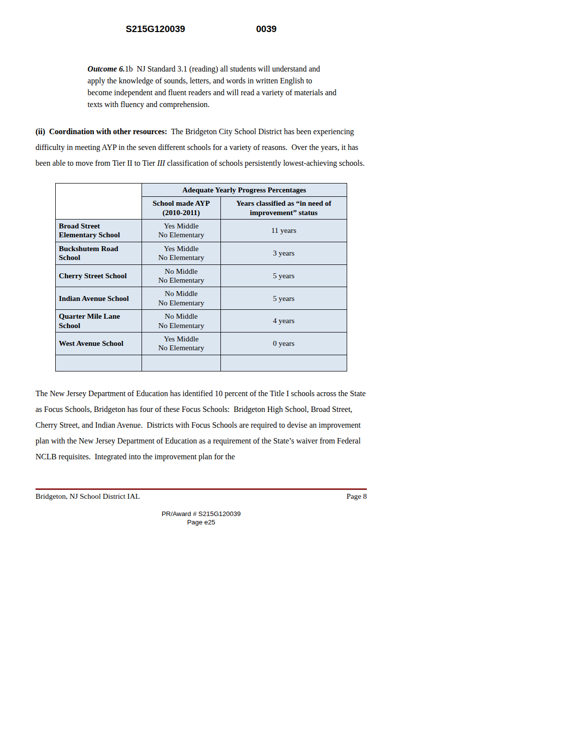S215G120039 0039
Outcome 6. 1b NJ Standard 3.1 (reading) all students will understand and apply the knowledge of sounds, letters, and words in written English to become independent and fluent readers and will read a variety of materials and texts with fluency and comprehension.
(ii) Coordination with other resources: The Bridgeton City School District has been experiencing difficulty in meeting AYP in the seven different schools for a variety of reasons. Over the years, it has been able to move from Tier II to Tier III classification of schools persistently lowest-achieving schools.
| | Adequate Yearly Progress Percentages |
| --- | --- |
| School made AYP (2010-2011) | Years classified as “in need of improvement” status |
| Broad Street Elementary School | Yes Middle No Elementary | 11 years |
| Buckshutem Road School | Yes Middle No Elementary | 3 years |
| Cherry Street School | No Middle No Elementary | 5 years |
| Indian Avenue School | No Middle No Elementary | 5 years |
| Quarter Mile Lane School | No Middle No Elementary | 4 years |
| West Avenue School | Yes Middle No Elementary | 0 years |
The New Jersey Department of Education has identified 10 percent of the Title I schools across the State as Focus Schools, Bridgeton has four of these Focus Schools: Bridgeton High School, Broad Street, Cherry Street, and Indian Avenue. Districts with Focus Schools are required to devise an improvement plan with the New Jersey Department of Education as a requirement of the State’s waiver from Federal NCLB requisites. Integrated into the improvement plan for the
Bridgeton, NJ School District IAL Page 8
PR/Award # S215G120039
Page e25